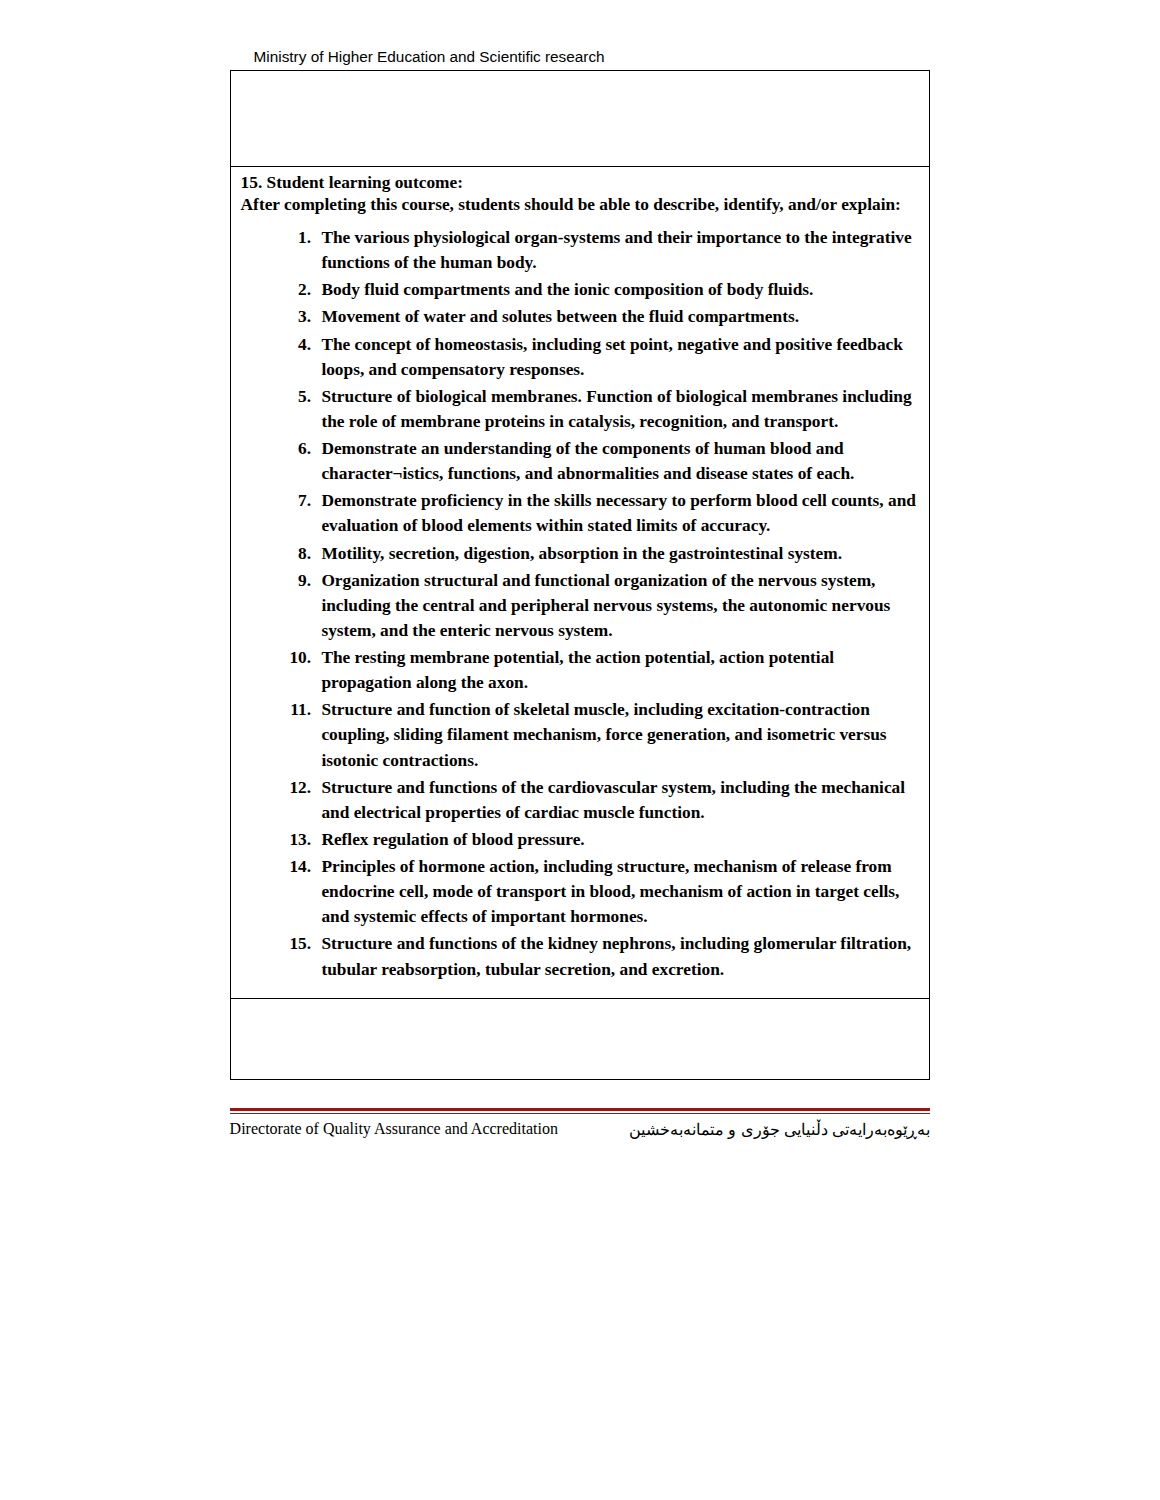Ministry of Higher Education and Scientific research
15. Student learning outcome:
After completing this course, students should be able to describe, identify, and/or explain:
The various physiological organ-systems and their importance to the integrative functions of the human body.
Body fluid compartments and the ionic composition of body fluids.
Movement of water and solutes between the fluid compartments.
The concept of homeostasis, including set point, negative and positive feedback loops, and compensatory responses.
Structure of biological membranes. Function of biological membranes including the role of membrane proteins in catalysis, recognition, and transport.
Demonstrate an understanding of the components of human blood and character¬istics, functions, and abnormalities and disease states of each.
Demonstrate proficiency in the skills necessary to perform blood cell counts, and evaluation of blood elements within stated limits of accuracy.
Motility, secretion, digestion, absorption in the gastrointestinal system.
Organization structural and functional organization of the nervous system, including the central and peripheral nervous systems, the autonomic nervous system, and the enteric nervous system.
The resting membrane potential, the action potential, action potential propagation along the axon.
Structure and function of skeletal muscle, including excitation-contraction coupling, sliding filament mechanism, force generation, and isometric versus isotonic contractions.
Structure and functions of the cardiovascular system, including the mechanical and electrical properties of cardiac muscle function.
Reflex regulation of blood pressure.
Principles of hormone action, including structure, mechanism of release from endocrine cell, mode of transport in blood, mechanism of action in target cells, and systemic effects of important hormones.
Structure and functions of the kidney nephrons, including glomerular filtration, tubular reabsorption, tubular secretion, and excretion.
Directorate of Quality Assurance and Accreditation
به‌ڕێوه‌به‌رایه‌تی دڵنیایی جۆری و متمانه‌به‌خشین